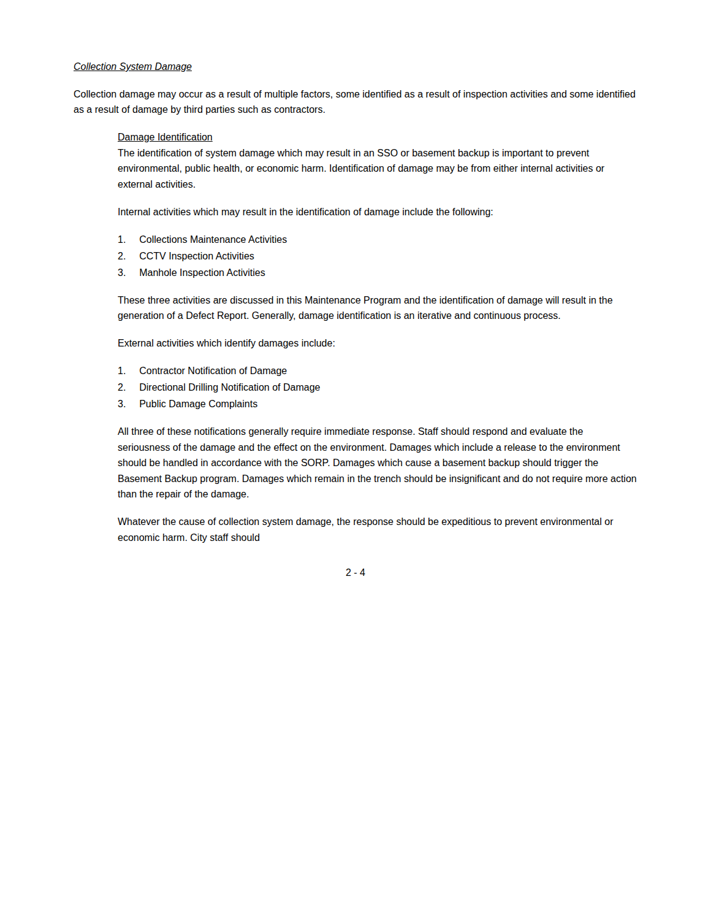Collection System Damage
Collection damage may occur as a result of multiple factors, some identified as a result of inspection activities and some identified as a result of damage by third parties such as contractors.
Damage Identification
The identification of system damage which may result in an SSO or basement backup is important to prevent environmental, public health, or economic harm. Identification of damage may be from either internal activities or external activities.
Internal activities which may result in the identification of damage include the following:
1. Collections Maintenance Activities
2. CCTV Inspection Activities
3. Manhole Inspection Activities
These three activities are discussed in this Maintenance Program and the identification of damage will result in the generation of a Defect Report. Generally, damage identification is an iterative and continuous process.
External activities which identify damages include:
1. Contractor Notification of Damage
2. Directional Drilling Notification of Damage
3. Public Damage Complaints
All three of these notifications generally require immediate response. Staff should respond and evaluate the seriousness of the damage and the effect on the environment. Damages which include a release to the environment should be handled in accordance with the SORP. Damages which cause a basement backup should trigger the Basement Backup program. Damages which remain in the trench should be insignificant and do not require more action than the repair of the damage.
Whatever the cause of collection system damage, the response should be expeditious to prevent environmental or economic harm. City staff should
2 - 4